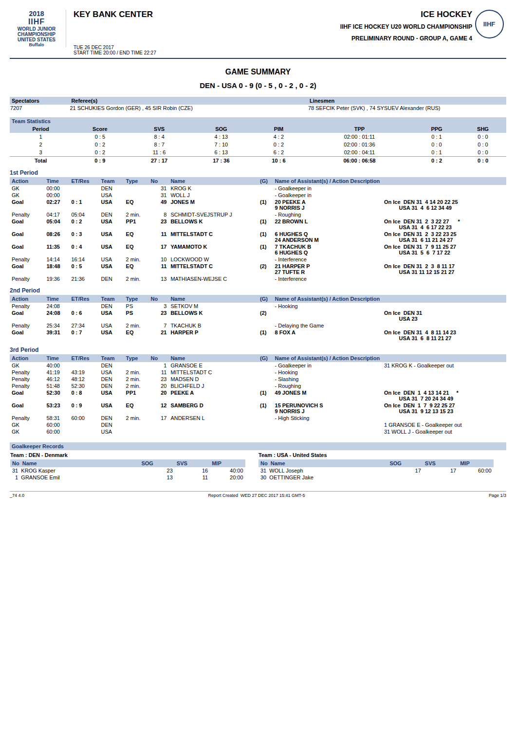2018
IIHF
WORLD JUNIOR
CHAMPIONSHIP
UNITED STATES
Buffalo
KEY BANK CENTER ICE HOCKEY
IIHF ICE HOCKEY U20 WORLD CHAMPIONSHIP
PRELIMINARY ROUND - GROUP A, GAME 4
TUE 26 DEC 2017
START TIME 20:00 / END TIME 22:27
IIHF
GAME SUMMARY
DEN - USA 0 - 9 (0 - 5 , 0 - 2 , 0 - 2)
| Spectators | Referee(s) | | Linesmen |
| 7207 | 21 SCHUKIES Gordon (GER) , 45 SIR Robin (CZE) | | 78 SEFCIK Peter (SVK) , 74 SYSUEV Alexander (RUS) |
Team Statistics
| Period | Score | SVS | SOG | PIM | TPP | PPG | SHG |
| --- | --- | --- | --- | --- | --- | --- | --- |
| 1 | 0 : 5 | 8 : 4 | 4 : 13 | 4 : 2 | 02:00 : 01:11 | 0 : 1 | 0 : 0 |
| 2 | 0 : 2 | 8 : 7 | 7 : 10 | 0 : 2 | 02:00 : 01:36 | 0 : 0 | 0 : 0 |
| 3 | 0 : 2 | 11 : 6 | 6 : 13 | 6 : 2 | 02:00 : 04:11 | 0 : 1 | 0 : 0 |
| Total | 0 : 9 | 27 : 17 | 17 : 36 | 10 : 6 | 06:00 : 06:58 | 0 : 2 | 0 : 0 |
1st Period
| Action | Time | ET/Res | Team | Type | No | Name | (G) | Name of Assistant(s) / Action Description | |
| --- | --- | --- | --- | --- | --- | --- | --- | --- | --- |
| GK | 00:00 | | DEN | | 31 | KROG K | | - Goalkeeper in | |
| GK | 00:00 | | USA | | 31 | WOLL J | | - Goalkeeper in | |
| Goal | 02:27 | 0 : 1 | USA | EQ | 49 | JONES M | (1) | 20 PEEKE A 9 NORRIS J | On Ice DEN 31 4 14 20 22 25 USA 31 4 6 12 34 49 |
| Penalty | 04:17 | 05:04 | DEN | 2 min. | 8 | SCHMIDT-SVEJSTRUP J | | - Roughing | |
| Goal | 05:04 | 0 : 2 | USA | PP1 | 23 | BELLOWS K | (1) | 22 BROWN L | On Ice DEN 31 2 3 22 27 * USA 31 4 6 17 22 23 |
| Goal | 08:26 | 0 : 3 | USA | EQ | 11 | MITTELSTADT C | (1) | 6 HUGHES Q 24 ANDERSON M | On Ice DEN 31 2 3 22 23 25 USA 31 6 11 21 24 27 |
| Goal | 11:35 | 0 : 4 | USA | EQ | 17 | YAMAMOTO K | (1) | 7 TKACHUK B 6 HUGHES Q | On Ice DEN 31 7 9 11 25 27 USA 31 5 6 7 17 22 |
| Penalty | 14:14 | 16:14 | USA | 2 min. | 10 | LOCKWOOD W | | - Interference | |
| Goal | 18:48 | 0 : 5 | USA | EQ | 11 | MITTELSTADT C | (2) | 21 HARPER P 27 TUFTE R | On Ice DEN 31 2 3 8 11 17 USA 31 11 12 15 21 27 |
| Penalty | 19:36 | 21:36 | DEN | 2 min. | 13 | MATHIASEN-WEJSE C | | - Interference | |
2nd Period
| Action | Time | ET/Res | Team | Type | No | Name | (G) | Name of Assistant(s) / Action Description | |
| --- | --- | --- | --- | --- | --- | --- | --- | --- | --- |
| Penalty | 24:08 | | DEN | PS | 3 | SETKOV M | | - Hooking | |
| Goal | 24:08 | 0 : 6 | USA | PS | 23 | BELLOWS K | (2) | | On Ice DEN 31 USA 23 |
| Penalty | 25:34 | 27:34 | USA | 2 min. | 7 | TKACHUK B | | - Delaying the Game | |
| Goal | 39:31 | 0 : 7 | USA | EQ | 21 | HARPER P | (1) | 8 FOX A | On Ice DEN 31 4 8 11 14 23 USA 31 6 8 11 21 27 |
3rd Period
| Action | Time | ET/Res | Team | Type | No | Name | (G) | Name of Assistant(s) / Action Description | |
| --- | --- | --- | --- | --- | --- | --- | --- | --- | --- |
| GK | 40:00 | | DEN | | 1 | GRANSOE E | | - Goalkeeper in | 31 KROG K - Goalkeeper out |
| Penalty | 41:19 | 43:19 | USA | 2 min. | 11 | MITTELSTADT C | | - Hooking | |
| Penalty | 46:12 | 48:12 | DEN | 2 min. | 23 | MADSEN D | | - Slashing | |
| Penalty | 51:48 | 52:30 | DEN | 2 min. | 20 | BLICHFELD J | | - Roughing | |
| Goal | 52:30 | 0 : 8 | USA | PP1 | 20 | PEEKE A | (1) | 49 JONES M | On Ice DEN 1 4 13 14 21 * USA 31 7 20 24 34 49 |
| Goal | 53:23 | 0 : 9 | USA | EQ | 12 | SAMBERG D | (1) | 15 PERUNOVICH S 9 NORRIS J | On Ice DEN 1 7 9 22 25 27 USA 31 9 12 13 15 23 |
| Penalty | 58:31 | 60:00 | DEN | 2 min. | 17 | ANDERSEN L | | - High Sticking | |
| GK | 60:00 | | DEN | | | | | | 1 GRANSOE E - Goalkeeper out |
| GK | 60:00 | | USA | | | | | | 31 WOLL J - Goalkeeper out |
Goalkeeper Records
| Team : DEN - Denmark / No Name / SOG / SVS / MIP / / --- / --- / --- / --- / / 31 KROG Kasper / 23 / 16 / 40:00 / / 1 GRANSOE Emil / 13 / 11 / 20:00 / | Team : USA - United States / No Name / SOG / SVS / MIP / / --- / --- / --- / --- / / 31 WOLL Joseph / 17 / 17 / 60:00 / / 30 OETTINGER Jake / / / / |
_74 4.0 Report Created WED 27 DEC 2017 15:41 GMT-5 Page 1/3